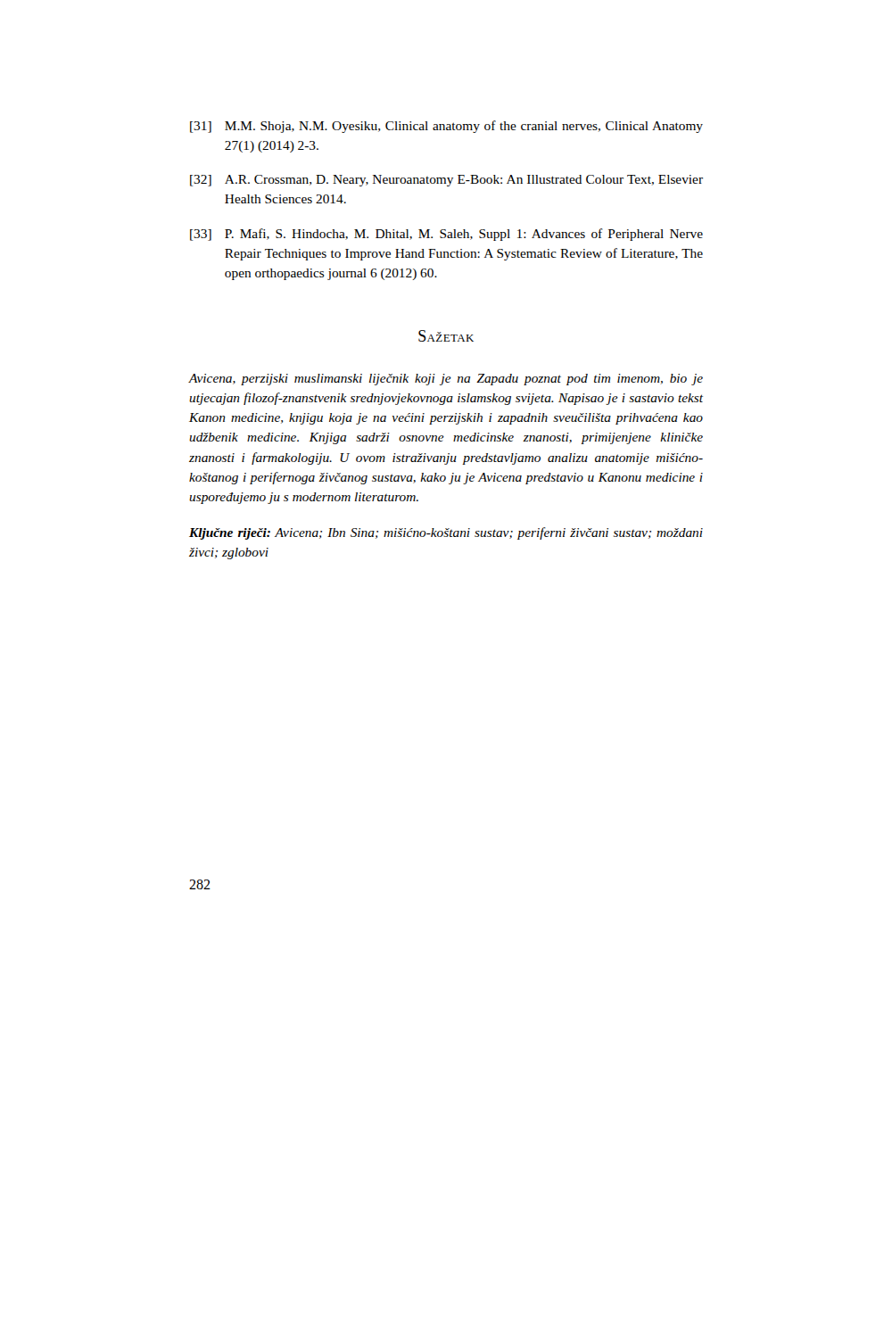[31] M.M. Shoja, N.M. Oyesiku, Clinical anatomy of the cranial nerves, Clinical Anatomy 27(1) (2014) 2-3.
[32] A.R. Crossman, D. Neary, Neuroanatomy E-Book: An Illustrated Colour Text, Elsevier Health Sciences 2014.
[33] P. Mafi, S. Hindocha, M. Dhital, M. Saleh, Suppl 1: Advances of Peripheral Nerve Repair Techniques to Improve Hand Function: A Systematic Review of Literature, The open orthopaedics journal 6 (2012) 60.
Sažetak
Avicena, perzijski muslimanski liječnik koji je na Zapadu poznat pod tim imenom, bio je utjecajan filozof-znanstvenik srednjovjekovnoga islamskog svijeta. Napisao je i sastavio tekst Kanon medicine, knjigu koja je na većini perzijskih i zapadnih sveučilišta prihvaćena kao udžbenik medicine. Knjiga sadrži osnovne medicinske znanosti, primijenjene kliničke znanosti i farmakologiju. U ovom istraživanju predstavljamo analizu anatomije mišićno-koštanog i perifernoga živčanog sustava, kako ju je Avicena predstavio u Kanonu medicine i uspoređujemo ju s modernom literaturom.
Ključne riječi: Avicena; Ibn Sina; mišićno-koštani sustav; periferni živčani sustav; moždani živci; zglobovi
282